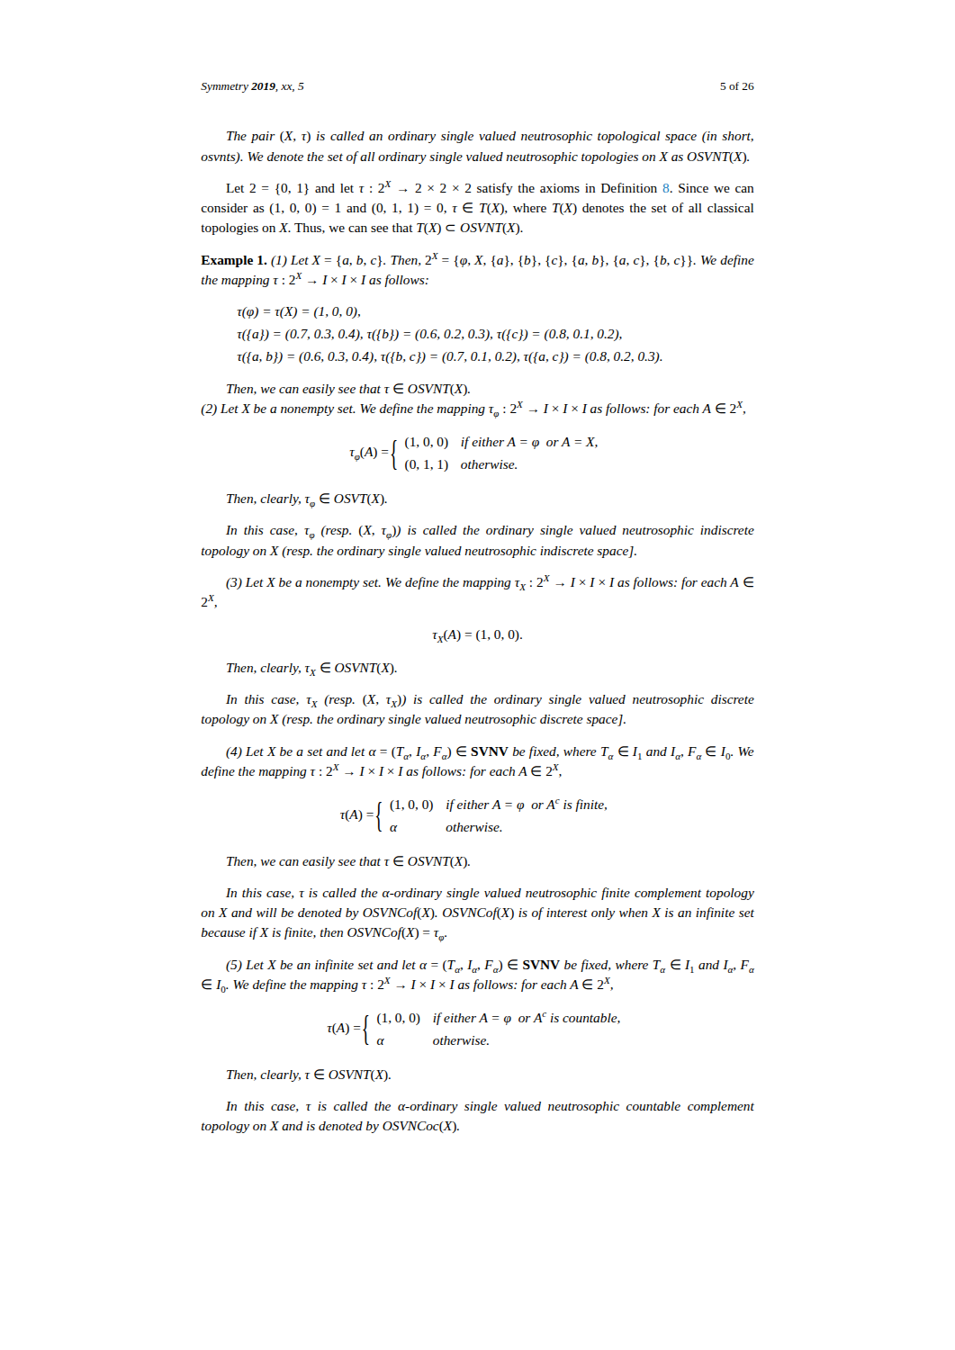Symmetry 2019, xx, 5
5 of 26
The pair (X, τ) is called an ordinary single valued neutrosophic topological space (in short, osvnts). We denote the set of all ordinary single valued neutrosophic topologies on X as OSVNT(X).
Let 2 = {0, 1} and let τ : 2X → 2 × 2 × 2 satisfy the axioms in Definition 8. Since we can consider as (1, 0, 0) = 1 and (0, 1, 1) = 0, τ ∈ T(X), where T(X) denotes the set of all classical topologies on X. Thus, we can see that T(X) ⊂ OSVNT(X).
Example 1. (1) Let X = {a, b, c}. Then, 2X = {φ, X, {a}, {b}, {c}, {a, b}, {a, c}, {b, c}}. We define the mapping τ : 2X → I × I × I as follows:
τ(φ) = τ(X) = (1, 0, 0),
τ({a}) = (0.7, 0.3, 0.4), τ({b}) = (0.6, 0.2, 0.3), τ({c}) = (0.8, 0.1, 0.2),
τ({a, b}) = (0.6, 0.3, 0.4), τ({b, c}) = (0.7, 0.1, 0.2), τ({a, c}) = (0.8, 0.2, 0.3).
Then, we can easily see that τ ∈ OSVNT(X).
(2) Let X be a nonempty set. We define the mapping τφ : 2X → I × I × I as follows: for each A ∈ 2X,
τφ(A) = {
| (1, 0, 0) | if either A = φ or A = X , |
| (0, 1, 1) | otherwise. |
Then, clearly, τφ ∈ OSVT(X).
In this case, τφ (resp. (X, τφ)) is called the ordinary single valued neutrosophic indiscrete topology on X (resp. the ordinary single valued neutrosophic indiscrete space].
(3) Let X be a nonempty set. We define the mapping τX : 2X → I × I × I as follows: for each A ∈ 2X,
τX(A) = (1, 0, 0).
Then, clearly, τX ∈ OSVNT(X).
In this case, τX (resp. (X, τX)) is called the ordinary single valued neutrosophic discrete topology on X (resp. the ordinary single valued neutrosophic discrete space].
(4) Let X be a set and let α = (Tα, Iα, Fα) ∈ SVNV be fixed, where Tα ∈ I1 and Iα, Fα ∈ I0. We define the mapping τ : 2X → I × I × I as follows: for each A ∈ 2X,
τ(A) = {
| (1, 0, 0) | if either A = φ or A c is finite, |
| α | otherwise. |
Then, we can easily see that τ ∈ OSVNT(X).
In this case, τ is called the α-ordinary single valued neutrosophic finite complement topology on X and will be denoted by OSVNCof(X). OSVNCof(X) is of interest only when X is an infinite set because if X is finite, then OSVNCof(X) = τφ.
(5) Let X be an infinite set and let α = (Tα, Iα, Fα) ∈ SVNV be fixed, where Tα ∈ I1 and Iα, Fα ∈ I0. We define the mapping τ : 2X → I × I × I as follows: for each A ∈ 2X,
τ(A) = {
| (1, 0, 0) | if either A = φ or A c is countable, |
| α | otherwise. |
Then, clearly, τ ∈ OSVNT(X).
In this case, τ is called the α-ordinary single valued neutrosophic countable complement topology on X and is denoted by OSVNCoc(X).